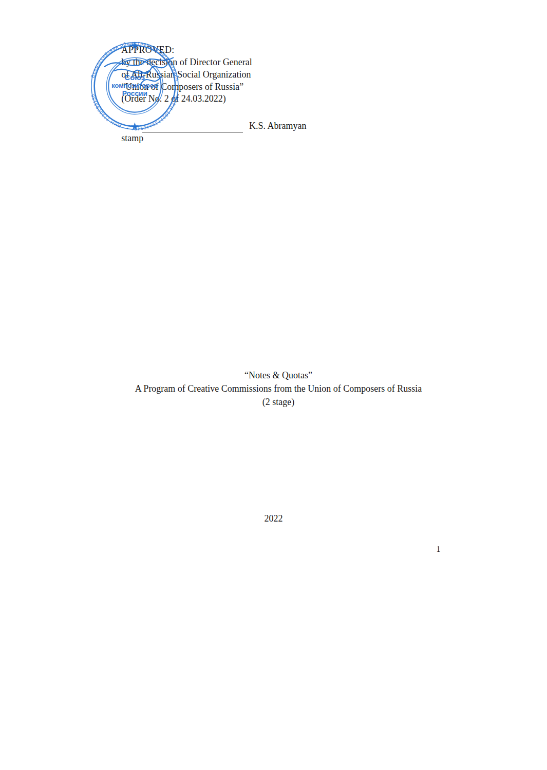Всероссийская общественная организация ОГРН 1027739446943 • ИНН 7710283130 Союз композиторов России
APPROVED:
by the decision of Director General
of All-Russian Social Organization
“Union of Composers of Russia”
(Order No. 2 of 24.03.2022)
K.S. Abramyan
stamp
“Notes & Quotas”
A Program of Creative Commissions from the Union of Composers of Russia
(2 stage)
2022
1